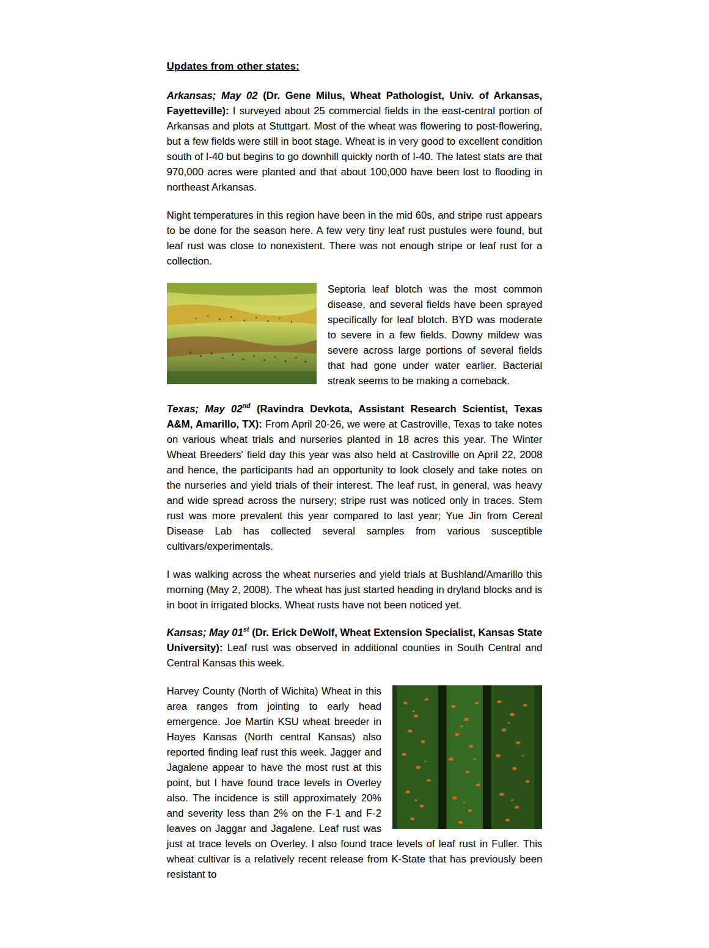Updates from other states:
Arkansas; May 02 (Dr. Gene Milus, Wheat Pathologist, Univ. of Arkansas, Fayetteville): I surveyed about 25 commercial fields in the east-central portion of Arkansas and plots at Stuttgart. Most of the wheat was flowering to post-flowering, but a few fields were still in boot stage. Wheat is in very good to excellent condition south of I-40 but begins to go downhill quickly north of I-40. The latest stats are that 970,000 acres were planted and that about 100,000 have been lost to flooding in northeast Arkansas.
Night temperatures in this region have been in the mid 60s, and stripe rust appears to be done for the season here. A few very tiny leaf rust pustules were found, but leaf rust was close to nonexistent. There was not enough stripe or leaf rust for a collection.
Septoria leaf blotch was the most common disease, and several fields have been sprayed specifically for leaf blotch. BYD was moderate to severe in a few fields. Downy mildew was severe across large portions of several fields that had gone under water earlier. Bacterial streak seems to be making a comeback.
Texas; May 02nd (Ravindra Devkota, Assistant Research Scientist, Texas A&M, Amarillo, TX): From April 20-26, we were at Castroville, Texas to take notes on various wheat trials and nurseries planted in 18 acres this year. The Winter Wheat Breeders' field day this year was also held at Castroville on April 22, 2008 and hence, the participants had an opportunity to look closely and take notes on the nurseries and yield trials of their interest. The leaf rust, in general, was heavy and wide spread across the nursery; stripe rust was noticed only in traces. Stem rust was more prevalent this year compared to last year; Yue Jin from Cereal Disease Lab has collected several samples from various susceptible cultivars/experimentals.
I was walking across the wheat nurseries and yield trials at Bushland/Amarillo this morning (May 2, 2008). The wheat has just started heading in dryland blocks and is in boot in irrigated blocks. Wheat rusts have not been noticed yet.
Kansas; May 01st (Dr. Erick DeWolf, Wheat Extension Specialist, Kansas State University): Leaf rust was observed in additional counties in South Central and Central Kansas this week.
Harvey County (North of Wichita) Wheat in this area ranges from jointing to early head emergence. Joe Martin KSU wheat breeder in Hayes Kansas (North central Kansas) also reported finding leaf rust this week. Jagger and Jagalene appear to have the most rust at this point, but I have found trace levels in Overley also. The incidence is still approximately 20% and severity less than 2% on the F-1 and F-2 leaves on Jaggar and Jagalene. Leaf rust was just at trace levels on Overley. I also found trace levels of leaf rust in Fuller. This wheat cultivar is a relatively recent release from K-State that has previously been resistant to